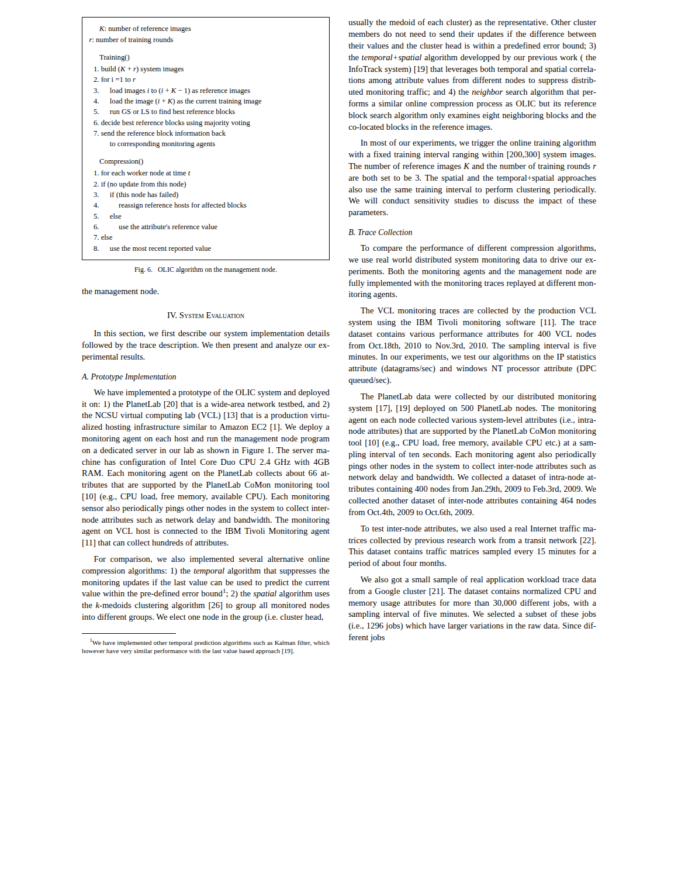K: number of reference images
r: number of training rounds
Training()
build (K + r) system images
for i =1 to r
load images i to (i + K − 1) as reference images
load the image (i + K) as the current training image
run GS or LS to find best reference blocks
decide best reference blocks using majority voting
send the reference block information back
to corresponding monitoring agents
Compression()
for each worker node at time t
if (no update from this node)
if (this node has failed)
reassign reference hosts for affected blocks
else
use the attribute's reference value
else
use the most recent reported value
Fig. 6. OLIC algorithm on the management node.
the management node.
IV. System Evaluation
In this section, we first describe our system implementation details followed by the trace description. We then present and analyze our experimental results.
A. Prototype Implementation
We have implemented a prototype of the OLIC system and deployed it on: 1) the PlanetLab [20] that is a wide-area network testbed, and 2) the NCSU virtual computing lab (VCL) [13] that is a production virtualized hosting infrastructure similar to Amazon EC2 [1]. We deploy a monitoring agent on each host and run the management node program on a dedicated server in our lab as shown in Figure 1. The server machine has configuration of Intel Core Duo CPU 2.4 GHz with 4GB RAM. Each monitoring agent on the PlanetLab collects about 66 attributes that are supported by the PlanetLab CoMon monitoring tool [10] (e.g., CPU load, free memory, available CPU). Each monitoring sensor also periodically pings other nodes in the system to collect inter-node attributes such as network delay and bandwidth. The monitoring agent on VCL host is connected to the IBM Tivoli Monitoring agent [11] that can collect hundreds of attributes.
For comparison, we also implemented several alternative online compression algorithms: 1) the temporal algorithm that suppresses the monitoring updates if the last value can be used to predict the current value within the pre-defined error bound1; 2) the spatial algorithm uses the k-medoids clustering algorithm [26] to group all monitored nodes into different groups. We elect one node in the group (i.e. cluster head,
1We have implemented other temporal prediction algorithms such as Kalman filter, which however have very similar performance with the last value based approach [19].
usually the medoid of each cluster) as the representative. Other cluster members do not need to send their updates if the difference between their values and the cluster head is within a predefined error bound; 3) the temporal+spatial algorithm developped by our previous work ( the InfoTrack system) [19] that leverages both temporal and spatial correlations among attribute values from different nodes to suppress distributed monitoring traffic; and 4) the neighbor search algorithm that performs a similar online compression process as OLIC but its reference block search algorithm only examines eight neighboring blocks and the co-located blocks in the reference images.
In most of our experiments, we trigger the online training algorithm with a fixed training interval ranging within [200,300] system images. The number of reference images K and the number of training rounds r are both set to be 3. The spatial and the temporal+spatial approaches also use the same training interval to perform clustering periodically. We will conduct sensitivity studies to discuss the impact of these parameters.
B. Trace Collection
To compare the performance of different compression algorithms, we use real world distributed system monitoring data to drive our experiments. Both the monitoring agents and the management node are fully implemented with the monitoring traces replayed at different monitoring agents.
The VCL monitoring traces are collected by the production VCL system using the IBM Tivoli monitoring software [11]. The trace dataset contains various performance attributes for 400 VCL nodes from Oct.18th, 2010 to Nov.3rd, 2010. The sampling interval is five minutes. In our experiments, we test our algorithms on the IP statistics attribute (datagrams/sec) and windows NT processor attribute (DPC queued/sec).
The PlanetLab data were collected by our distributed monitoring system [17], [19] deployed on 500 PlanetLab nodes. The monitoring agent on each node collected various system-level attributes (i.e., intra-node attributes) that are supported by the PlanetLab CoMon monitoring tool [10] (e.g., CPU load, free memory, available CPU etc.) at a sampling interval of ten seconds. Each monitoring agent also periodically pings other nodes in the system to collect inter-node attributes such as network delay and bandwidth. We collected a dataset of intra-node attributes containing 400 nodes from Jan.29th, 2009 to Feb.3rd, 2009. We collected another dataset of inter-node attributes containing 464 nodes from Oct.4th, 2009 to Oct.6th, 2009.
To test inter-node attributes, we also used a real Internet traffic matrices collected by previous research work from a transit network [22]. This dataset contains traffic matrices sampled every 15 minutes for a period of about four months.
We also got a small sample of real application workload trace data from a Google cluster [21]. The dataset contains normalized CPU and memory usage attributes for more than 30,000 different jobs, with a sampling interval of five minutes. We selected a subset of these jobs (i.e., 1296 jobs) which have larger variations in the raw data. Since different jobs